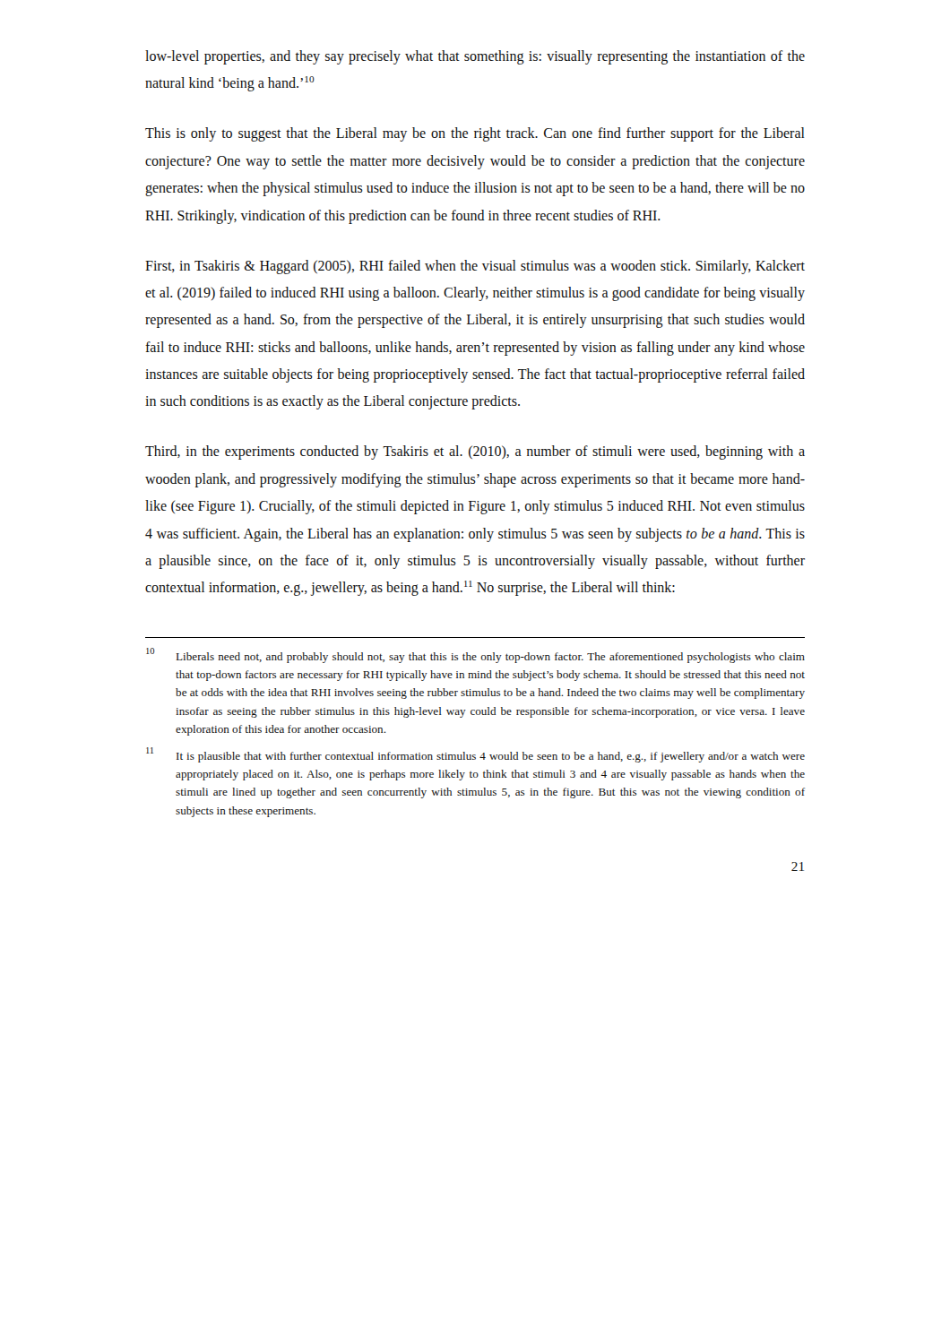low-level properties, and they say precisely what that something is: visually representing the instantiation of the natural kind ‘being a hand.’10
This is only to suggest that the Liberal may be on the right track. Can one find further support for the Liberal conjecture? One way to settle the matter more decisively would be to consider a prediction that the conjecture generates: when the physical stimulus used to induce the illusion is not apt to be seen to be a hand, there will be no RHI. Strikingly, vindication of this prediction can be found in three recent studies of RHI.
First, in Tsakiris & Haggard (2005), RHI failed when the visual stimulus was a wooden stick. Similarly, Kalckert et al. (2019) failed to induced RHI using a balloon. Clearly, neither stimulus is a good candidate for being visually represented as a hand. So, from the perspective of the Liberal, it is entirely unsurprising that such studies would fail to induce RHI: sticks and balloons, unlike hands, aren’t represented by vision as falling under any kind whose instances are suitable objects for being proprioceptively sensed. The fact that tactual-proprioceptive referral failed in such conditions is as exactly as the Liberal conjecture predicts.
Third, in the experiments conducted by Tsakiris et al. (2010), a number of stimuli were used, beginning with a wooden plank, and progressively modifying the stimulus’ shape across experiments so that it became more hand-like (see Figure 1). Crucially, of the stimuli depicted in Figure 1, only stimulus 5 induced RHI. Not even stimulus 4 was sufficient. Again, the Liberal has an explanation: only stimulus 5 was seen by subjects to be a hand. This is a plausible since, on the face of it, only stimulus 5 is uncontroversially visually passable, without further contextual information, e.g., jewellery, as being a hand.11 No surprise, the Liberal will think:
Liberals need not, and probably should not, say that this is the only top-down factor. The aforementioned psychologists who claim that top-down factors are necessary for RHI typically have in mind the subject’s body schema. It should be stressed that this need not be at odds with the idea that RHI involves seeing the rubber stimulus to be a hand. Indeed the two claims may well be complimentary insofar as seeing the rubber stimulus in this high-level way could be responsible for schema-incorporation, or vice versa. I leave exploration of this idea for another occasion.
It is plausible that with further contextual information stimulus 4 would be seen to be a hand, e.g., if jewellery and/or a watch were appropriately placed on it. Also, one is perhaps more likely to think that stimuli 3 and 4 are visually passable as hands when the stimuli are lined up together and seen concurrently with stimulus 5, as in the figure. But this was not the viewing condition of subjects in these experiments.
21